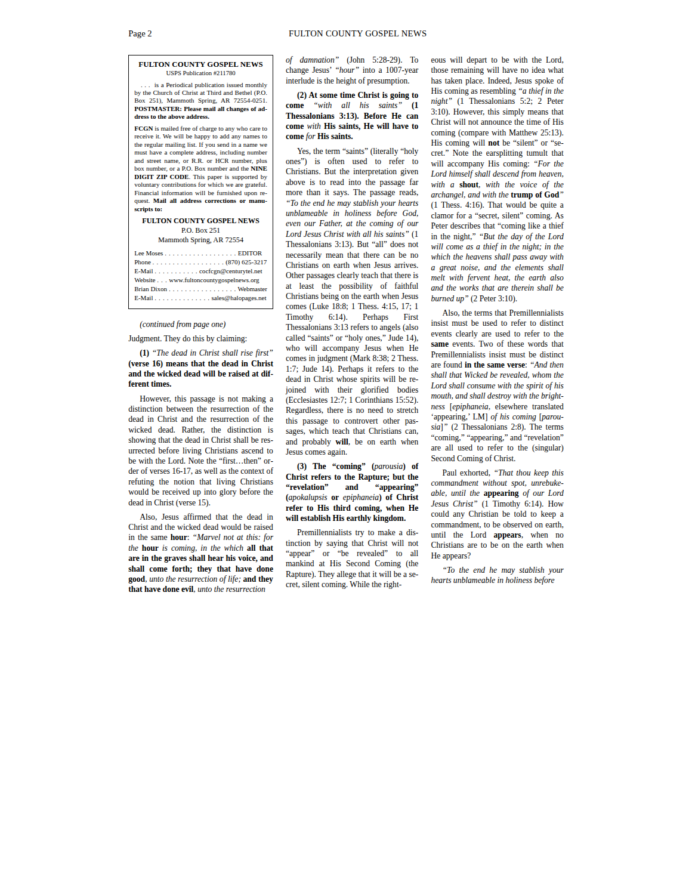Page 2
FULTON COUNTY GOSPEL NEWS
FULTON COUNTY GOSPEL NEWS
USPS Publication #211780
. . . is a Periodical publication issued monthly by the Church of Christ at Third and Bethel (P.O. Box 251), Mammoth Spring, AR 72554-0251. POSTMASTER: Please mail all changes of address to the above address.
FCGN is mailed free of charge to any who care to receive it. We will be happy to add any names to the regular mailing list. If you send in a name we must have a complete address, including number and street name, or R.R. or HCR number, plus box number, or a P.O. Box number and the NINE DIGIT ZIP CODE. This paper is supported by voluntary contributions for which we are grateful. Financial information will be furnished upon request. Mail all address corrections or manuscripts to:
FULTON COUNTY GOSPEL NEWS P.O. Box 251 Mammoth Spring, AR 72554
Lee Moses . . . . . . . . . . . . . . . . . . EDITOR
Phone . . . . . . . . . . . . . . . . . . (870) 625-3217
E-Mail . . . . . . . . . . . cocfcgn@centurytel.net
Website . . . www.fultoncountygospelnews.org
Brian Dixon . . . . . . . . . . . . . . . . . Webmaster
E-Mail . . . . . . . . . . . . . . sales@halopages.net
(continued from page one)
Judgment. They do this by claiming:
(1) “The dead in Christ shall rise first” (verse 16) means that the dead in Christ and the wicked dead will be raised at different times.
However, this passage is not making a distinction between the resurrection of the dead in Christ and the resurrection of the wicked dead. Rather, the distinction is showing that the dead in Christ shall be resurrected before living Christians ascend to be with the Lord. Note the “first…then” order of verses 16-17, as well as the context of refuting the notion that living Christians would be received up into glory before the dead in Christ (verse 15).
Also, Jesus affirmed that the dead in Christ and the wicked dead would be raised in the same hour: “Marvel not at this: for the hour is coming, in the which all that are in the graves shall hear his voice, and shall come forth; they that have done good, unto the resurrection of life; and they that have done evil, unto the resurrection
of damnation” (John 5:28-29). To change Jesus’ “hour” into a 1007-year interlude is the height of presumption.
(2) At some time Christ is going to come “with all his saints” (1 Thessalonians 3:13). Before He can come with His saints, He will have to come for His saints.
Yes, the term “saints” (literally “holy ones”) is often used to refer to Christians. But the interpretation given above is to read into the passage far more than it says. The passage reads, “To the end he may stablish your hearts unblameable in holiness before God, even our Father, at the coming of our Lord Jesus Christ with all his saints” (1 Thessalonians 3:13). But “all” does not necessarily mean that there can be no Christians on earth when Jesus arrives. Other passages clearly teach that there is at least the possibility of faithful Christians being on the earth when Jesus comes (Luke 18:8; 1 Thess. 4:15, 17; 1 Timothy 6:14). Perhaps First Thessalonians 3:13 refers to angels (also called “saints” or “holy ones,” Jude 14), who will accompany Jesus when He comes in judgment (Mark 8:38; 2 Thess. 1:7; Jude 14). Perhaps it refers to the dead in Christ whose spirits will be rejoined with their glorified bodies (Ecclesiastes 12:7; 1 Corinthians 15:52). Regardless, there is no need to stretch this passage to controvert other passages, which teach that Christians can, and probably will, be on earth when Jesus comes again.
(3) The “coming” (parousia) of Christ refers to the Rapture; but the “revelation” and “appearing” (apokalupsis or epiphaneia) of Christ refer to His third coming, when He will establish His earthly kingdom.
Premillennialists try to make a distinction by saying that Christ will not “appear” or “be revealed” to all mankind at His Second Coming (the Rapture). They allege that it will be a secret, silent coming. While the right-
eous will depart to be with the Lord, those remaining will have no idea what has taken place. Indeed, Jesus spoke of His coming as resembling “a thief in the night” (1 Thessalonians 5:2; 2 Peter 3:10). However, this simply means that Christ will not announce the time of His coming (compare with Matthew 25:13). His coming will not be “silent” or “secret.” Note the earsplitting tumult that will accompany His coming: “For the Lord himself shall descend from heaven, with a shout, with the voice of the archangel, and with the trump of God” (1 Thess. 4:16). That would be quite a clamor for a “secret, silent” coming. As Peter describes that “coming like a thief in the night,” “But the day of the Lord will come as a thief in the night; in the which the heavens shall pass away with a great noise, and the elements shall melt with fervent heat, the earth also and the works that are therein shall be burned up” (2 Peter 3:10).
Also, the terms that Premillennialists insist must be used to refer to distinct events clearly are used to refer to the same events. Two of these words that Premillennialists insist must be distinct are found in the same verse: “And then shall that Wicked be revealed, whom the Lord shall consume with the spirit of his mouth, and shall destroy with the brightness [epiphaneia, elsewhere translated ‘appearing,’ LM] of his coming [parousia]” (2 Thessalonians 2:8). The terms “coming,” “appearing,” and “revelation” are all used to refer to the (singular) Second Coming of Christ.
Paul exhorted, “That thou keep this commandment without spot, unrebukeable, until the appearing of our Lord Jesus Christ” (1 Timothy 6:14). How could any Christian be told to keep a commandment, to be observed on earth, until the Lord appears, when no Christians are to be on the earth when He appears?
“To the end he may stablish your hearts unblameable in holiness before